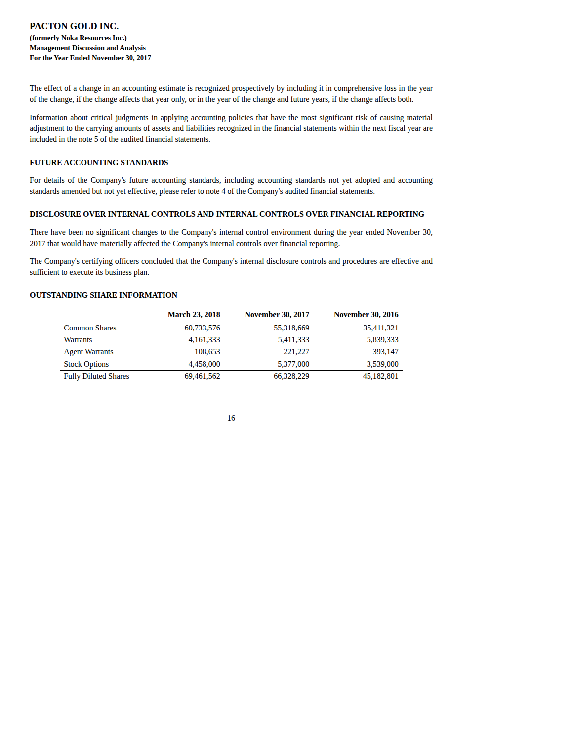PACTON GOLD INC.
(formerly Noka Resources Inc.)
Management Discussion and Analysis
For the Year Ended November 30, 2017
The effect of a change in an accounting estimate is recognized prospectively by including it in comprehensive loss in the year of the change, if the change affects that year only, or in the year of the change and future years, if the change affects both.
Information about critical judgments in applying accounting policies that have the most significant risk of causing material adjustment to the carrying amounts of assets and liabilities recognized in the financial statements within the next fiscal year are included in the note 5 of the audited financial statements.
Future Accounting Standards
For details of the Company's future accounting standards, including accounting standards not yet adopted and accounting standards amended but not yet effective, please refer to note 4 of the Company's audited financial statements.
Disclosure Over Internal Controls and Internal Controls Over Financial Reporting
There have been no significant changes to the Company's internal control environment during the year ended November 30, 2017 that would have materially affected the Company's internal controls over financial reporting.
The Company's certifying officers concluded that the Company's internal disclosure controls and procedures are effective and sufficient to execute its business plan.
Outstanding Share Information
| | March 23, 2018 | November 30, 2017 | November 30, 2016 |
| --- | --- | --- | --- |
| Common Shares | 60,733,576 | 55,318,669 | 35,411,321 |
| Warrants | 4,161,333 | 5,411,333 | 5,839,333 |
| Agent Warrants | 108,653 | 221,227 | 393,147 |
| Stock Options | 4,458,000 | 5,377,000 | 3,539,000 |
| Fully Diluted Shares | 69,461,562 | 66,328,229 | 45,182,801 |
16